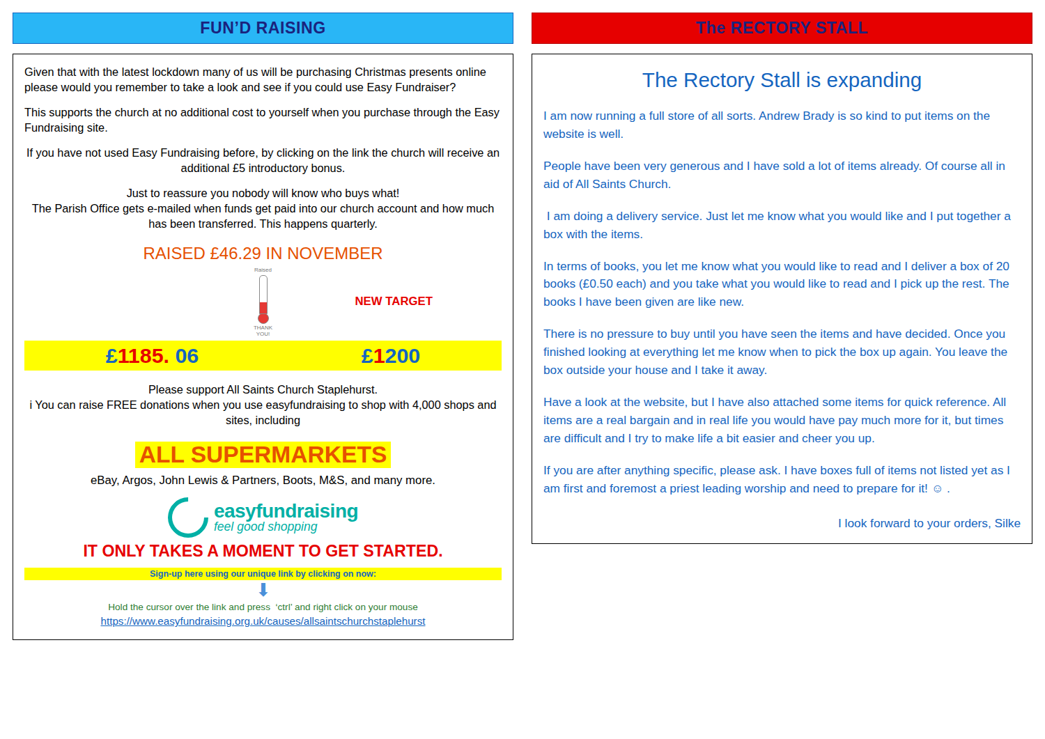FUN’D RAISING
Given that with the latest lockdown many of us will be purchasing Christmas presents online please would you remember to take a look and see if you could use Easy Fundraiser?
This supports the church at no additional cost to yourself when you purchase through the Easy Fundraising site.
If you have not used Easy Fundraising before, by clicking on the link the church will receive an additional £5 introductory bonus.
Just to reassure you nobody will know who buys what!
The Parish Office gets e-mailed when funds get paid into our church account and how much has been transferred. This happens quarterly.
RAISED £46.29 IN NOVEMBER
Raised
THANK
YOU!
NEW TARGET
£1185. 06
£1200
Please support All Saints Church Staplehurst.
i You can raise FREE donations when you use easyfundraising to shop with 4,000 shops and sites, including
ALL SUPERMARKETS
eBay, Argos, John Lewis & Partners, Boots, M&S, and many more.
easyfundraising
feel good shopping
IT ONLY TAKES A MOMENT TO GET STARTED.
Sign-up here using our unique link by clicking on now:
⬇
Hold the cursor over the link and press ‘ctrl’ and right click on your mouse
https://www.easyfundraising.org.uk/causes/allsaintschurchstaplehurst
The RECTORY STALL
The Rectory Stall is expanding
I am now running a full store of all sorts. Andrew Brady is so kind to put items on the website is well.
People have been very generous and I have sold a lot of items already. Of course all in aid of All Saints Church.
I am doing a delivery service. Just let me know what you would like and I put together a box with the items.
In terms of books, you let me know what you would like to read and I deliver a box of 20 books (£0.50 each) and you take what you would like to read and I pick up the rest. The books I have been given are like new.
There is no pressure to buy until you have seen the items and have decided. Once you finished looking at everything let me know when to pick the box up again. You leave the box outside your house and I take it away.
Have a look at the website, but I have also attached some items for quick reference. All items are a real bargain and in real life you would have pay much more for it, but times are difficult and I try to make life a bit easier and cheer you up.
If you are after anything specific, please ask. I have boxes full of items not listed yet as I am first and foremost a priest leading worship and need to prepare for it! ☺ .
I look forward to your orders, Silke